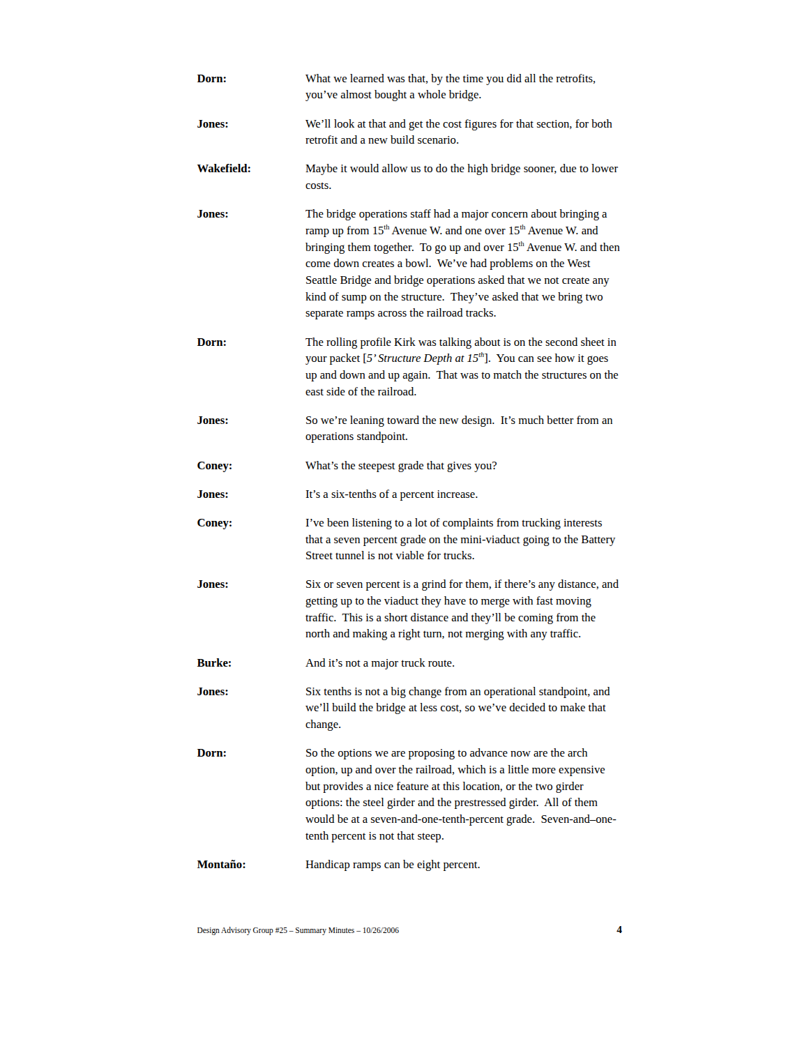Dorn:
What we learned was that, by the time you did all the retrofits, you’ve almost bought a whole bridge.
Jones:
We’ll look at that and get the cost figures for that section, for both retrofit and a new build scenario.
Wakefield:
Maybe it would allow us to do the high bridge sooner, due to lower costs.
Jones:
The bridge operations staff had a major concern about bringing a ramp up from 15th Avenue W. and one over 15th Avenue W. and bringing them together. To go up and over 15th Avenue W. and then come down creates a bowl. We’ve had problems on the West Seattle Bridge and bridge operations asked that we not create any kind of sump on the structure. They’ve asked that we bring two separate ramps across the railroad tracks.
Dorn:
The rolling profile Kirk was talking about is on the second sheet in your packet [5’ Structure Depth at 15th]. You can see how it goes up and down and up again. That was to match the structures on the east side of the railroad.
Jones:
So we’re leaning toward the new design. It’s much better from an operations standpoint.
Coney:
What’s the steepest grade that gives you?
Jones:
It’s a six-tenths of a percent increase.
Coney:
I’ve been listening to a lot of complaints from trucking interests that a seven percent grade on the mini-viaduct going to the Battery Street tunnel is not viable for trucks.
Jones:
Six or seven percent is a grind for them, if there’s any distance, and getting up to the viaduct they have to merge with fast moving traffic. This is a short distance and they’ll be coming from the north and making a right turn, not merging with any traffic.
Burke:
And it’s not a major truck route.
Jones:
Six tenths is not a big change from an operational standpoint, and we’ll build the bridge at less cost, so we’ve decided to make that change.
Dorn:
So the options we are proposing to advance now are the arch option, up and over the railroad, which is a little more expensive but provides a nice feature at this location, or the two girder options: the steel girder and the prestressed girder. All of them would be at a seven-and-one-tenth-percent grade. Seven-and–one-tenth percent is not that steep.
Montaño:
Handicap ramps can be eight percent.
Design Advisory Group #25 – Summary Minutes – 10/26/2006 4